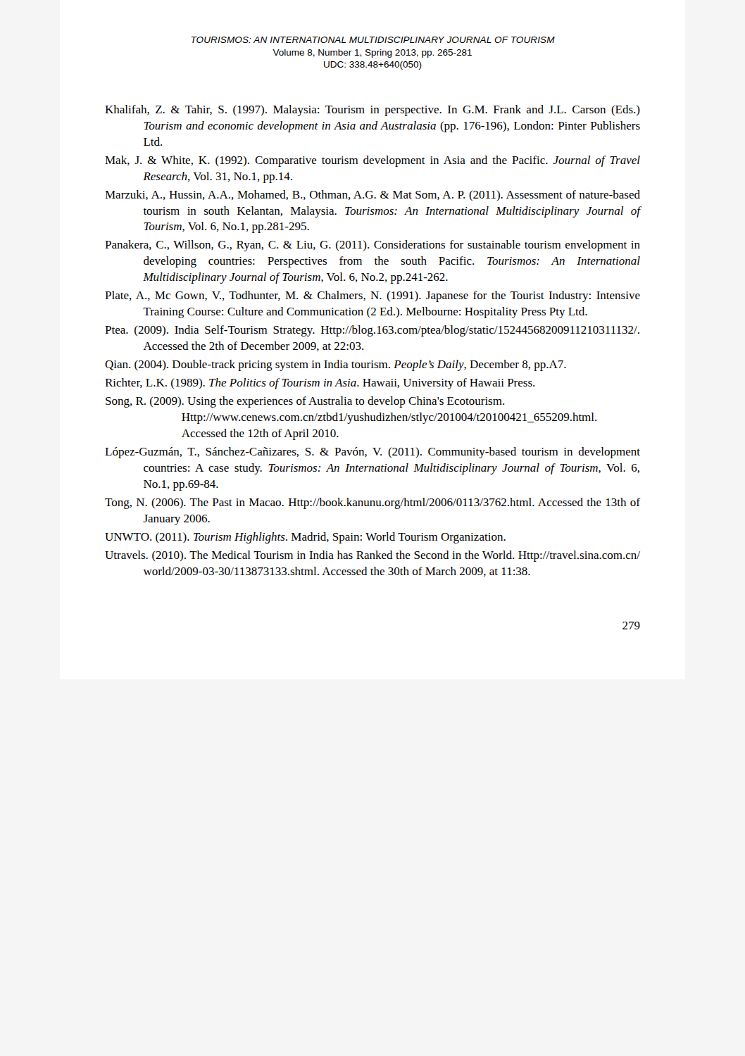TOURISMOS: AN INTERNATIONAL MULTIDISCIPLINARY JOURNAL OF TOURISM
Volume 8, Number 1, Spring 2013, pp. 265-281
UDC: 338.48+640(050)
Khalifah, Z. & Tahir, S. (1997). Malaysia: Tourism in perspective. In G.M. Frank and J.L. Carson (Eds.) Tourism and economic development in Asia and Australasia (pp. 176-196), London: Pinter Publishers Ltd.
Mak, J. & White, K. (1992). Comparative tourism development in Asia and the Pacific. Journal of Travel Research, Vol. 31, No.1, pp.14.
Marzuki, A., Hussin, A.A., Mohamed, B., Othman, A.G. & Mat Som, A. P. (2011). Assessment of nature-based tourism in south Kelantan, Malaysia. Tourismos: An International Multidisciplinary Journal of Tourism, Vol. 6, No.1, pp.281-295.
Panakera, C., Willson, G., Ryan, C. & Liu, G. (2011). Considerations for sustainable tourism envelopment in developing countries: Perspectives from the south Pacific. Tourismos: An International Multidisciplinary Journal of Tourism, Vol. 6, No.2, pp.241-262.
Plate, A., Mc Gown, V., Todhunter, M. & Chalmers, N. (1991). Japanese for the Tourist Industry: Intensive Training Course: Culture and Communication (2 Ed.). Melbourne: Hospitality Press Pty Ltd.
Ptea. (2009). India Self-Tourism Strategy. Http://blog.163.com/ptea/blog/static/15244568200911210311132/. Accessed the 2th of December 2009, at 22:03.
Qian. (2004). Double-track pricing system in India tourism. People’s Daily, December 8, pp.A7.
Richter, L.K. (1989). The Politics of Tourism in Asia. Hawaii, University of Hawaii Press.
Song, R. (2009). Using the experiences of Australia to develop China's Ecotourism. Http://www.cenews.com.cn/ztbd1/yushudizhen/stlyc/201004/t20100421_655209.html. Accessed the 12th of April 2010.
López-Guzmán, T., Sánchez-Cañizares, S. & Pavón, V. (2011). Community-based tourism in development countries: A case study. Tourismos: An International Multidisciplinary Journal of Tourism, Vol. 6, No.1, pp.69-84.
Tong, N. (2006). The Past in Macao. Http://book.kanunu.org/html/2006/0113/3762.html. Accessed the 13th of January 2006.
UNWTO. (2011). Tourism Highlights. Madrid, Spain: World Tourism Organization.
Utravels. (2010). The Medical Tourism in India has Ranked the Second in the World. Http://travel.sina.com.cn/world/2009-03-30/113873133.shtml. Accessed the 30th of March 2009, at 11:38.
279